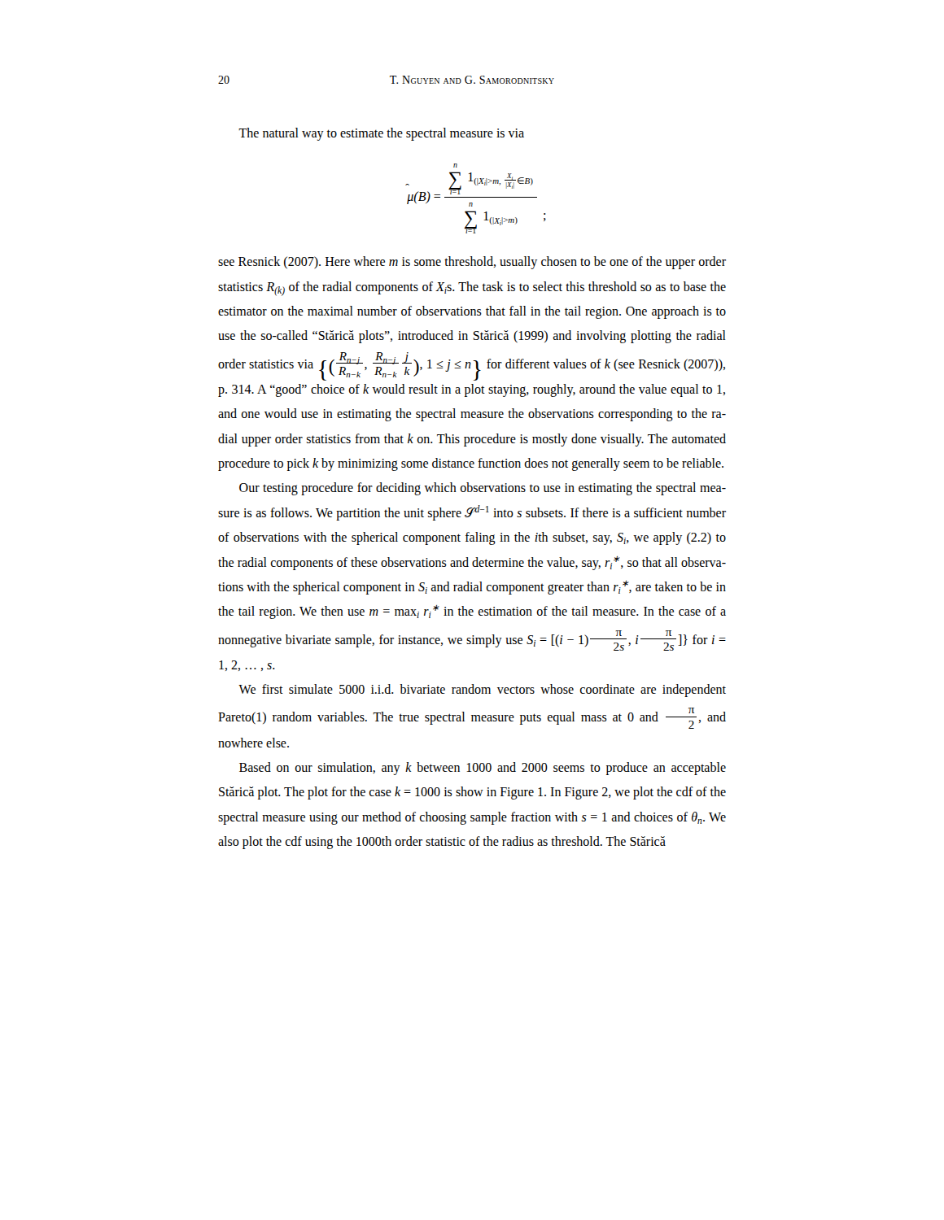20 T. Nguyen and G. Samorodnitsky
The natural way to estimate the spectral measure is via
̂μ(B) = n∑i=1 1(|Xi|>m, Xi|Xi|∈B) n∑i=1 1(|Xi|>m) ;
see Resnick (2007). Here where m is some threshold, usually chosen to be one of the upper order statistics R(k) of the radial components of Xis. The task is to select this threshold so as to base the estimator on the maximal number of observations that fall in the tail region. One approach is to use the so-called “Stărică plots”, introduced in Stărică (1999) and involving plotting the radial order statistics via {(Rn−j Rn−k, Rn−j Rn−k jk), 1 ≤ j ≤ n} for different values of k (see Resnick (2007)), p. 314. A “good” choice of k would result in a plot staying, roughly, around the value equal to 1, and one would use in estimating the spectral measure the observations corresponding to the radial upper order statistics from that k on. This procedure is mostly done visually. The automated procedure to pick k by minimizing some distance function does not generally seem to be reliable.
Our testing procedure for deciding which observations to use in estimating the spectral measure is as follows. We partition the unit sphere 𝒮d−1 into s subsets. If there is a sufficient number of observations with the spherical component faling in the ith subset, say, Si, we apply (2.2) to the radial components of these observations and determine the value, say, ri∗, so that all observations with the spherical component in Si and radial component greater than ri∗, are taken to be in the tail region. We then use m = maxi ri∗ in the estimation of the tail measure. In the case of a nonnegative bivariate sample, for instance, we simply use Si = [(i − 1)π 2s, iπ 2s]} for i = 1, 2, … , s.
We first simulate 5000 i.i.d. bivariate random vectors whose coordinate are independent Pareto(1) random variables. The true spectral measure puts equal mass at 0 and π 2, and nowhere else.
Based on our simulation, any k between 1000 and 2000 seems to produce an acceptable Stărică plot. The plot for the case k = 1000 is show in Figure 1. In Figure 2, we plot the cdf of the spectral measure using our method of choosing sample fraction with s = 1 and choices of θn. We also plot the cdf using the 1000th order statistic of the radius as threshold. The Stărică